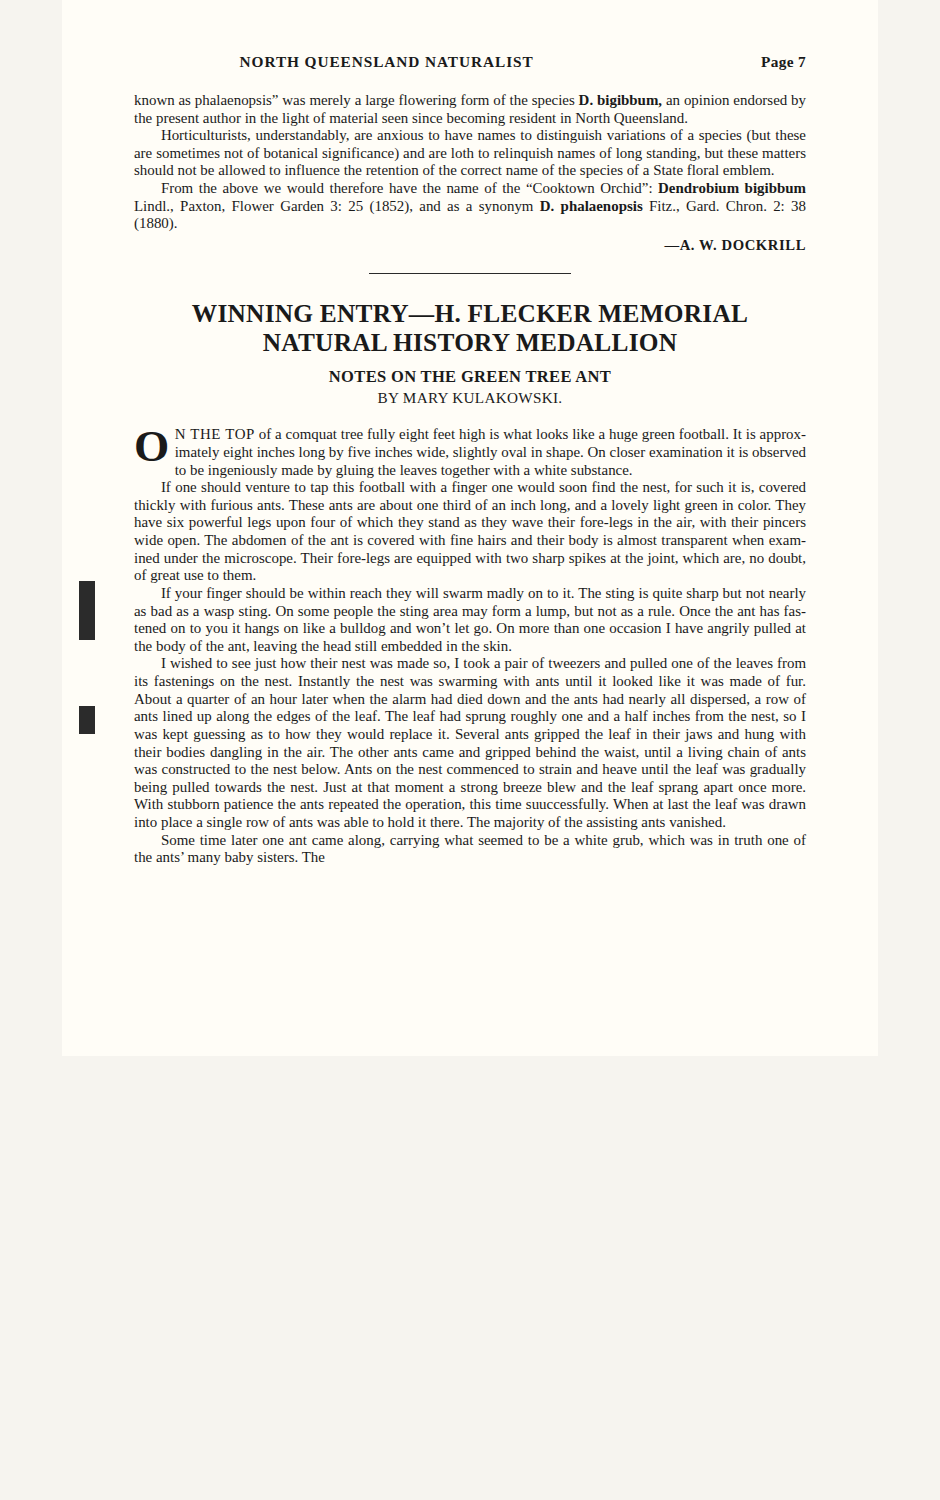NORTH QUEENSLAND NATURALIST Page 7
known as phalaenopsis” was merely a large flowering form of the species D. bigibbum, an opinion endorsed by the present author in the light of material seen since becoming resident in North Queensland.
Horticulturists, understandably, are anxious to have names to distinguish variations of a species (but these are sometimes not of botanical significance) and are loth to relinquish names of long standing, but these matters should not be allowed to influence the retention of the correct name of the species of a State floral emblem.
From the above we would therefore have the name of the “Cooktown Orchid”: Dendrobium bigibbum Lindl., Paxton, Flower Garden 3: 25 (1852), and as a synonym D. phalaenopsis Fitz., Gard. Chron. 2: 38 (1880).
—A. W. DOCKRILL
WINNING ENTRY—H. FLECKER MEMORIAL
NATURAL HISTORY MEDALLION
NOTES ON THE GREEN TREE ANT
BY MARY KULAKOWSKI.
ON THE TOP of a comquat tree fully eight feet high is what looks like a huge green football. It is approximately eight inches long by five inches wide, slightly oval in shape. On closer examination it is observed to be ingeniously made by gluing the leaves together with a white substance.
If one should venture to tap this football with a finger one would soon find the nest, for such it is, covered thickly with furious ants. These ants are about one third of an inch long, and a lovely light green in color. They have six powerful legs upon four of which they stand as they wave their fore-legs in the air, with their pincers wide open. The abdomen of the ant is covered with fine hairs and their body is almost transparent when examined under the microscope. Their fore-legs are equipped with two sharp spikes at the joint, which are, no doubt, of great use to them.
If your finger should be within reach they will swarm madly on to it. The sting is quite sharp but not nearly as bad as a wasp sting. On some people the sting area may form a lump, but not as a rule. Once the ant has fastened on to you it hangs on like a bulldog and won’t let go. On more than one occasion I have angrily pulled at the body of the ant, leaving the head still embedded in the skin.
I wished to see just how their nest was made so, I took a pair of tweezers and pulled one of the leaves from its fastenings on the nest. Instantly the nest was swarming with ants until it looked like it was made of fur. About a quarter of an hour later when the alarm had died down and the ants had nearly all dispersed, a row of ants lined up along the edges of the leaf. The leaf had sprung roughly one and a half inches from the nest, so I was kept guessing as to how they would replace it. Several ants gripped the leaf in their jaws and hung with their bodies dangling in the air. The other ants came and gripped behind the waist, until a living chain of ants was constructed to the nest below. Ants on the nest commenced to strain and heave until the leaf was gradually being pulled towards the nest. Just at that moment a strong breeze blew and the leaf sprang apart once more. With stubborn patience the ants repeated the operation, this time suuccessfully. When at last the leaf was drawn into place a single row of ants was able to hold it there. The majority of the assisting ants vanished.
Some time later one ant came along, carrying what seemed to be a white grub, which was in truth one of the ants’ many baby sisters. The